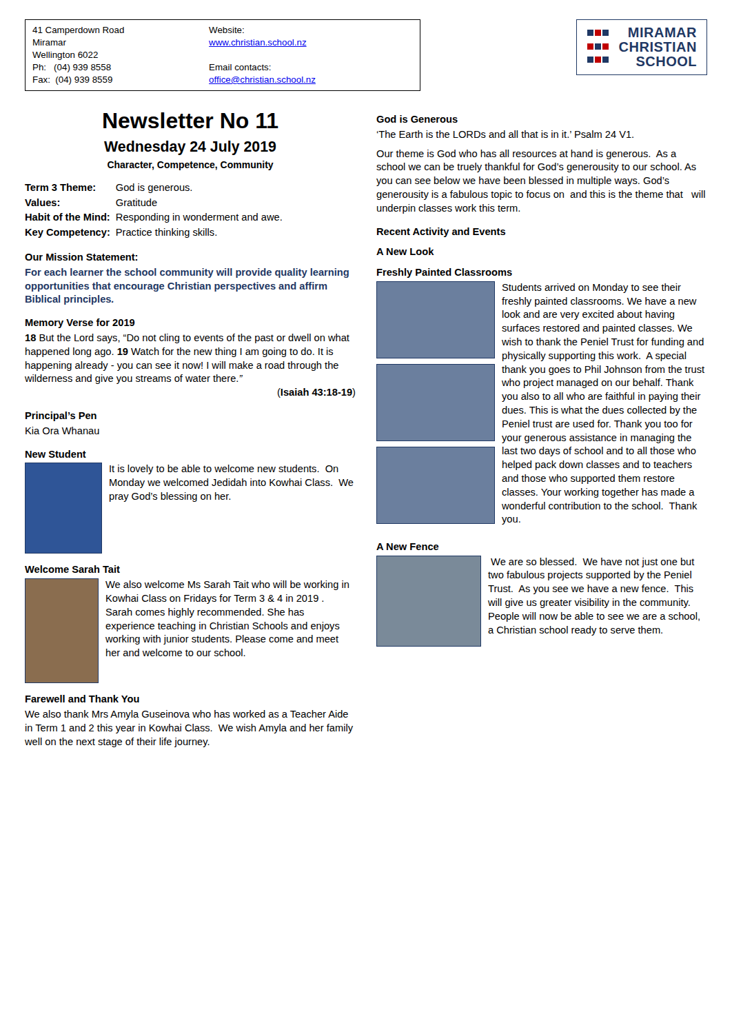| 41 Camperdown Road | Website: |
| Miramar | www.christian.school.nz |
| Wellington 6022 | |
| Ph: (04) 939 8558 | Email contacts: |
| Fax: (04) 939 8559 | office@christian.school.nz |
MIRAMAR
CHRISTIAN
SCHOOL
Newsletter No 11
Wednesday 24 July 2019
Character, Competence, Community
| Term 3 Theme: | God is generous. |
| Values: | Gratitude |
| Habit of the Mind: | Responding in wonderment and awe. |
| Key Competency: | Practice thinking skills. |
Our Mission Statement:
For each learner the school community will provide quality learning opportunities that encourage Christian perspectives and affirm Biblical principles.
Memory Verse for 2019
18 But the Lord says, “Do not cling to events of the past or dwell on what happened long ago. 19 Watch for the new thing I am going to do. It is happening already - you can see it now! I will make a road through the wilderness and give you streams of water there.” (Isaiah 43:18-19)
Principal’s Pen
Kia Ora Whanau
New Student
It is lovely to be able to welcome new students. On Monday we welcomed Jedidah into Kowhai Class. We pray God’s blessing on her.
Welcome Sarah Tait
We also welcome Ms Sarah Tait who will be working in Kowhai Class on Fridays for Term 3 & 4 in 2019 . Sarah comes highly recommended. She has experience teaching in Christian Schools and enjoys working with junior students. Please come and meet her and welcome to our school.
Farewell and Thank You
We also thank Mrs Amyla Guseinova who has worked as a Teacher Aide in Term 1 and 2 this year in Kowhai Class. We wish Amyla and her family well on the next stage of their life journey.
God is Generous
‘The Earth is the LORDs and all that is in it.’ Psalm 24 V1.
Our theme is God who has all resources at hand is generous. As a school we can be truely thankful for God’s generousity to our school. As you can see below we have been blessed in multiple ways. God’s generousity is a fabulous topic to focus on and this is the theme that will underpin classes work this term.
Recent Activity and Events
A New Look
Freshly Painted Classrooms
Students arrived on Monday to see their freshly painted classrooms. We have a new look and are very excited about having surfaces restored and painted classes. We wish to thank the Peniel Trust for funding and physically supporting this work. A special thank you goes to Phil Johnson from the trust who project managed on our behalf. Thank you also to all who are faithful in paying their dues. This is what the dues collected by the Peniel trust are used for. Thank you too for your generous assistance in managing the last two days of school and to all those who helped pack down classes and to teachers and those who supported them restore classes. Your working together has made a wonderful contribution to the school. Thank you.
A New Fence
We are so blessed. We have not just one but two fabulous projects supported by the Peniel Trust. As you see we have a new fence. This will give us greater visibility in the community. People will now be able to see we are a school, a Christian school ready to serve them.